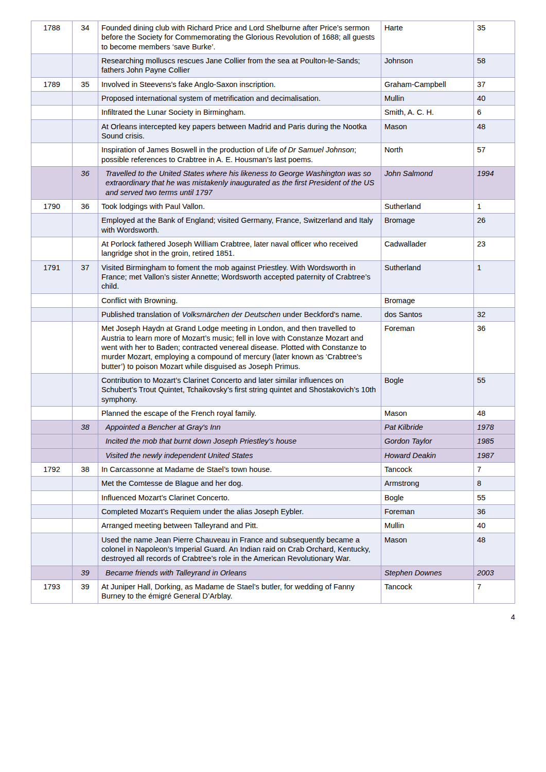| 1788 | 34 | Founded dining club with Richard Price and Lord Shelburne after Price’s sermon before the Society for Commemorating the Glorious Revolution of 1688; all guests to become members ‘save Burke’. | Harte | 35 |
| | | Researching molluscs rescues Jane Collier from the sea at Poulton-le-Sands; fathers John Payne Collier | Johnson | 58 |
| 1789 | 35 | Involved in Steevens’s fake Anglo-Saxon inscription. | Graham-Campbell | 37 |
| | | Proposed international system of metrification and decimalisation. | Mullin | 40 |
| | | Infiltrated the Lunar Society in Birmingham. | Smith, A. C. H. | 6 |
| | | At Orleans intercepted key papers between Madrid and Paris during the Nootka Sound crisis. | Mason | 48 |
| | | Inspiration of James Boswell in the production of Life o f Dr Samuel Johnson ; possible references to Crabtree in A. E. Housman’s last poems. | North | 57 |
| | 36 | Travelled to the United States where his likeness to George Washington was so extraordinary that he was mistakenly inaugurated as the first President of the US and served two terms until 1797 | John Salmond | 1994 |
| 1790 | 36 | Took lodgings with Paul Vallon. | Sutherland | 1 |
| | | Employed at the Bank of England; visited Germany, France, Switzerland and Italy with Wordsworth. | Bromage | 26 |
| | | At Porlock fathered Joseph William Crabtree, later naval officer who received langridge shot in the groin, retired 1851. | Cadwallader | 23 |
| 1791 | 37 | Visited Birmingham to foment the mob against Priestley. With Wordsworth in France; met Vallon’s sister Annette; Wordsworth accepted paternity of Crabtree’s child. | Sutherland | 1 |
| | | Conflict with Browning. | Bromage | |
| | | Published translation of Volksmärchen der Deutschen under Beckford’s name. | dos Santos | 32 |
| | | Met Joseph Haydn at Grand Lodge meeting in London, and then travelled to Austria to learn more of Mozart’s music; fell in love with Constanze Mozart and went with her to Baden; contracted venereal disease. Plotted with Constanze to murder Mozart, employing a compound of mercury (later known as ‘Crabtree’s butter’) to poison Mozart while disguised as Joseph Primus. | Foreman | 36 |
| | | Contribution to Mozart’s Clarinet Concerto and later similar influences on Schubert’s Trout Quintet, Tchaikovsky’s first string quintet and Shostakovich’s 10th symphony. | Bogle | 55 |
| | | Planned the escape of the French royal family. | Mason | 48 |
| | 38 | Appointed a Bencher at Gray's Inn | Pat Kilbride | 1978 |
| | | Incited the mob that burnt down Joseph Priestley's house | Gordon Taylor | 1985 |
| | | Visited the newly independent United States | Howard Deakin | 1987 |
| 1792 | 38 | In Carcassonne at Madame de Stael’s town house. | Tancock | 7 |
| | | Met the Comtesse de Blague and her dog. | Armstrong | 8 |
| | | Influenced Mozart’s Clarinet Concerto. | Bogle | 55 |
| | | Completed Mozart’s Requiem under the alias Joseph Eybler. | Foreman | 36 |
| | | Arranged meeting between Talleyrand and Pitt. | Mullin | 40 |
| | | Used the name Jean Pierre Chauveau in France and subsequently became a colonel in Napoleon’s Imperial Guard. An Indian raid on Crab Orchard, Kentucky, destroyed all records of Crabtree’s role in the American Revolutionary War. | Mason | 48 |
| | 39 | Became friends with Talleyrand in Orleans | Stephen Downes | 2003 |
| 1793 | 39 | At Juniper Hall, Dorking, as Madame de Stael’s butler, for wedding of Fanny Burney to the émigré General D’Arblay. | Tancock | 7 |
4